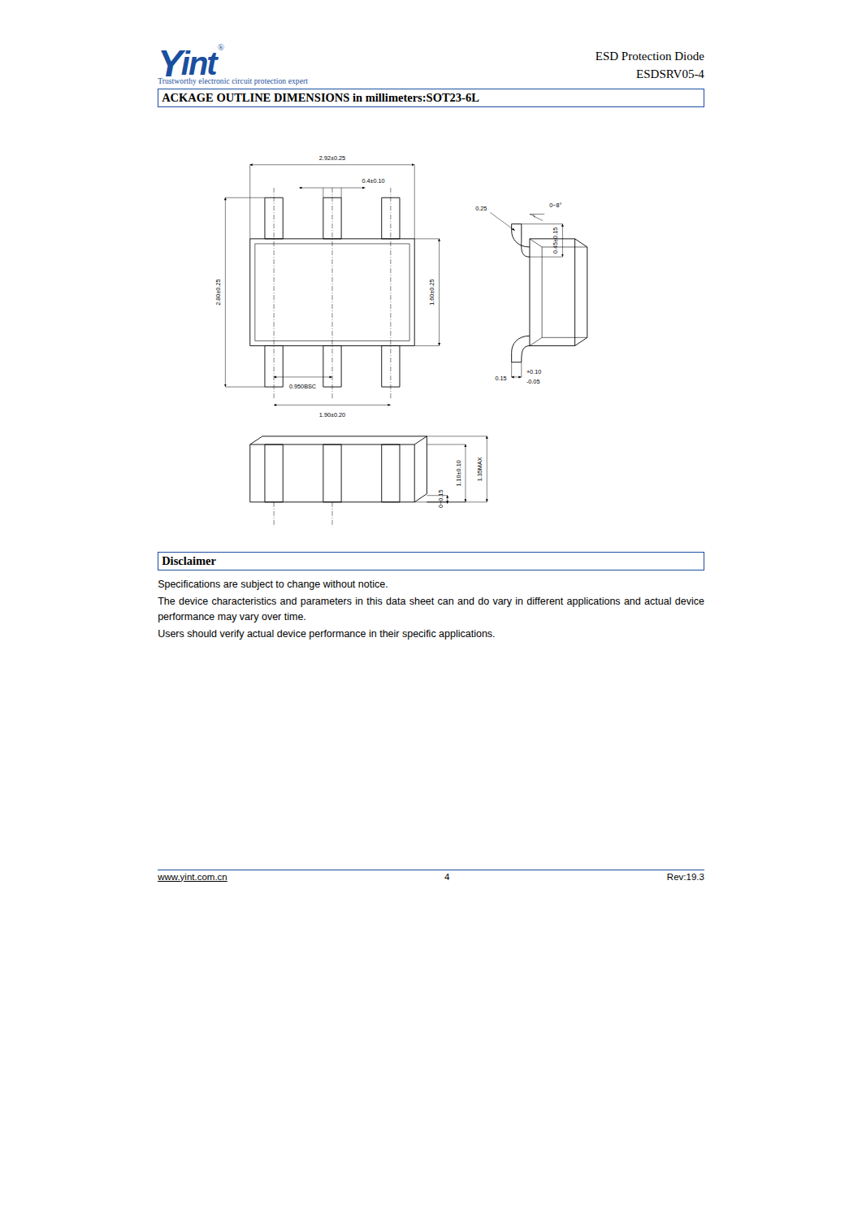Yint®
Trustworthy electronic circuit protection expert
ESD Protection Diode
ESDSRV05-4
ACKAGE OUTLINE DIMENSIONS in millimeters:SOT23-6L
2.92±0.25 0.4±0.10 2.80±0.25 1.60±0.25 0.950BSC 1.90±0.20 0.25 0~8° 0.45±0.15 0.15 +0.10 -0.05 0~0.15 1.10±0.10 1.35MAX
Disclaimer
Specifications are subject to change without notice.
The device characteristics and parameters in this data sheet can and do vary in different applications and actual device performance may vary over time.
Users should verify actual device performance in their specific applications.
www.yint.com.cn 4 Rev:19.3